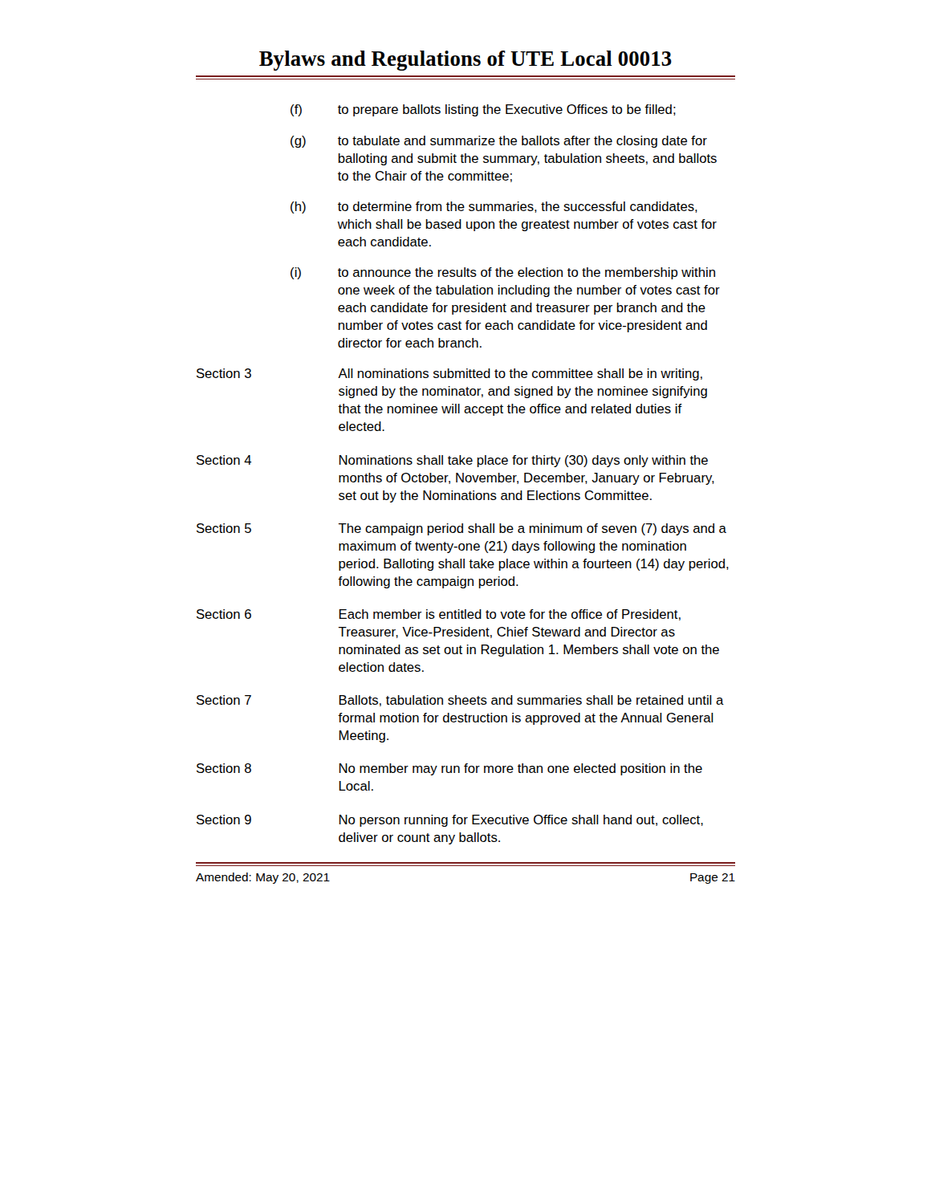Bylaws and Regulations of UTE Local 00013
(f) to prepare ballots listing the Executive Offices to be filled;
(g) to tabulate and summarize the ballots after the closing date for balloting and submit the summary, tabulation sheets, and ballots to the Chair of the committee;
(h) to determine from the summaries, the successful candidates, which shall be based upon the greatest number of votes cast for each candidate.
(i) to announce the results of the election to the membership within one week of the tabulation including the number of votes cast for each candidate for president and treasurer per branch and the number of votes cast for each candidate for vice-president and director for each branch.
Section 3
All nominations submitted to the committee shall be in writing, signed by the nominator, and signed by the nominee signifying that the nominee will accept the office and related duties if elected.
Section 4
Nominations shall take place for thirty (30) days only within the months of October, November, December, January or February, set out by the Nominations and Elections Committee.
Section 5
The campaign period shall be a minimum of seven (7) days and a maximum of twenty-one (21) days following the nomination period. Balloting shall take place within a fourteen (14) day period, following the campaign period.
Section 6
Each member is entitled to vote for the office of President, Treasurer, Vice-President, Chief Steward and Director as nominated as set out in Regulation 1. Members shall vote on the election dates.
Section 7
Ballots, tabulation sheets and summaries shall be retained until a formal motion for destruction is approved at the Annual General Meeting.
Section 8
No member may run for more than one elected position in the Local.
Section 9
No person running for Executive Office shall hand out, collect, deliver or count any ballots.
Amended: May 20, 2021 Page 21